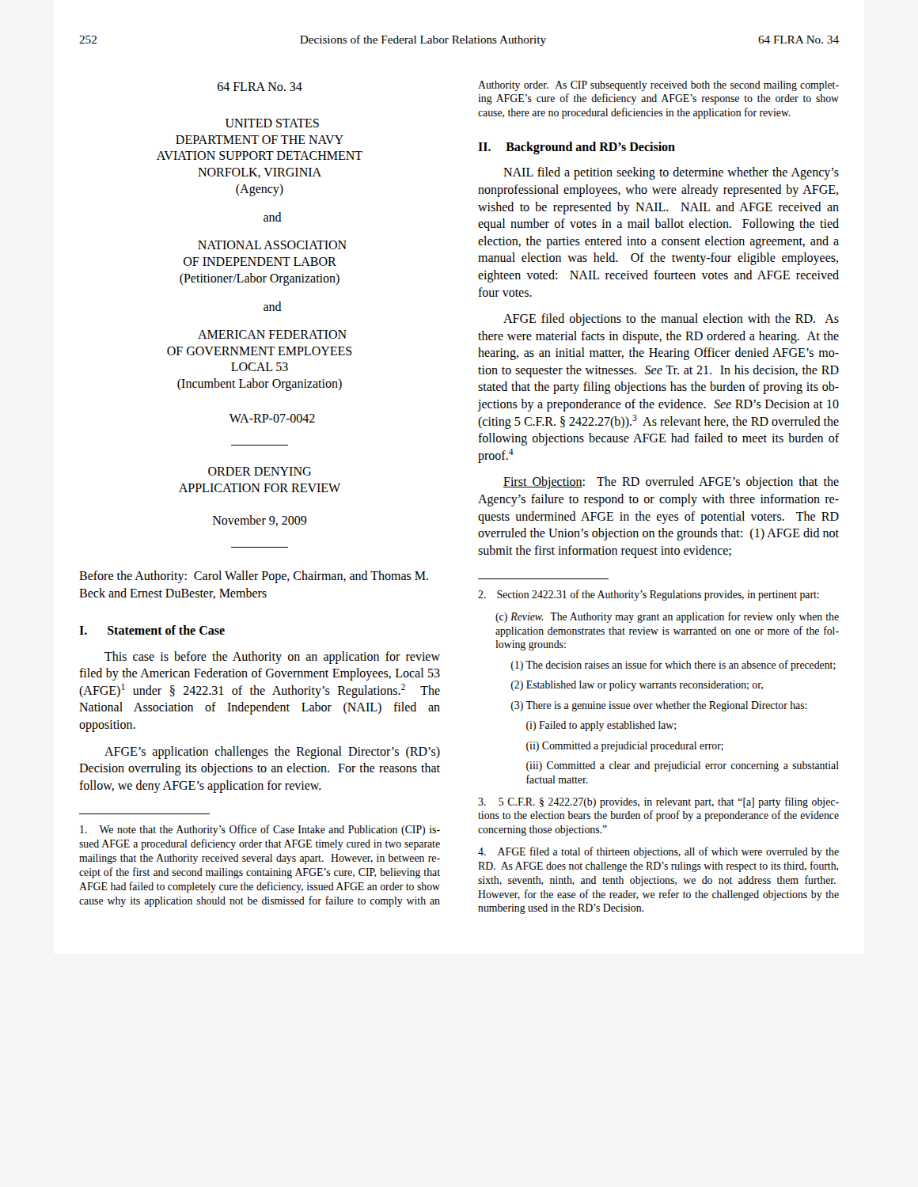252
Decisions of the Federal Labor Relations Authority
64 FLRA No. 34
64 FLRA No. 34
United States
Department of the Navy
Aviation Support Detachment
Norfolk, Virginia
(Agency)
and
National Association
of Independent Labor
(Petitioner/Labor Organization)
and
American Federation
of Government Employees
Local 53
(Incumbent Labor Organization)
WA-RP-07-0042
ORDER DENYING
APPLICATION FOR REVIEW
November 9, 2009
Before the Authority: Carol Waller Pope, Chairman, and Thomas M. Beck and Ernest DuBester, Members
I. Statement of the Case
This case is before the Authority on an application for review filed by the American Federation of Government Employees, Local 53 (AFGE)1 under § 2422.31 of the Authority’s Regulations.2 The National Association of Independent Labor (NAIL) filed an opposition.
AFGE’s application challenges the Regional Director’s (RD’s) Decision overruling its objections to an election. For the reasons that follow, we deny AFGE’s application for review.
1. We note that the Authority’s Office of Case Intake and Publication (CIP) issued AFGE a procedural deficiency order that AFGE timely cured in two separate mailings that the Authority received several days apart. However, in between receipt of the first and second mailings containing AFGE’s cure, CIP, believing that AFGE had failed to completely cure the deficiency, issued AFGE an order to show cause why its application should not be dismissed for failure to comply with an Authority order. As CIP subsequently received both the second mailing completing AFGE’s cure of the deficiency and AFGE’s response to the order to show cause, there are no procedural deficiencies in the application for review.
II. Background and RD’s Decision
NAIL filed a petition seeking to determine whether the Agency’s nonprofessional employees, who were already represented by AFGE, wished to be represented by NAIL. NAIL and AFGE received an equal number of votes in a mail ballot election. Following the tied election, the parties entered into a consent election agreement, and a manual election was held. Of the twenty-four eligible employees, eighteen voted: NAIL received fourteen votes and AFGE received four votes.
AFGE filed objections to the manual election with the RD. As there were material facts in dispute, the RD ordered a hearing. At the hearing, as an initial matter, the Hearing Officer denied AFGE’s motion to sequester the witnesses. See Tr. at 21. In his decision, the RD stated that the party filing objections has the burden of proving its objections by a preponderance of the evidence. See RD’s Decision at 10 (citing 5 C.F.R. § 2422.27(b)).3 As relevant here, the RD overruled the following objections because AFGE had failed to meet its burden of proof.4
First Objection: The RD overruled AFGE’s objection that the Agency’s failure to respond to or comply with three information requests undermined AFGE in the eyes of potential voters. The RD overruled the Union’s objection on the grounds that: (1) AFGE did not submit the first information request into evidence;
2. Section 2422.31 of the Authority’s Regulations provides, in pertinent part:
(c) Review. The Authority may grant an application for review only when the application demonstrates that review is warranted on one or more of the following grounds:
(1) The decision raises an issue for which there is an absence of precedent;
(2) Established law or policy warrants reconsideration; or,
(3) There is a genuine issue over whether the Regional Director has:
(i) Failed to apply established law;
(ii) Committed a prejudicial procedural error;
(iii) Committed a clear and prejudicial error concerning a substantial factual matter.
3. 5 C.F.R. § 2422.27(b) provides, in relevant part, that “[a] party filing objections to the election bears the burden of proof by a preponderance of the evidence concerning those objections.”
4. AFGE filed a total of thirteen objections, all of which were overruled by the RD. As AFGE does not challenge the RD’s rulings with respect to its third, fourth, sixth, seventh, ninth, and tenth objections, we do not address them further. However, for the ease of the reader, we refer to the challenged objections by the numbering used in the RD’s Decision.